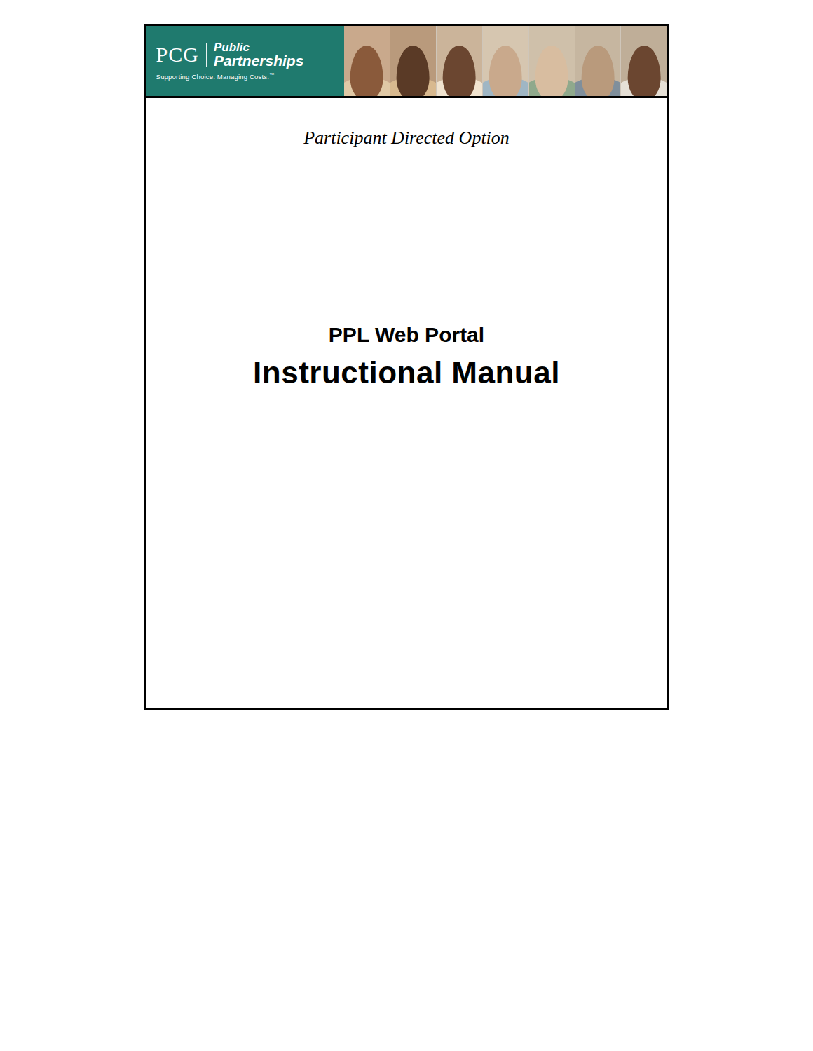PCG Public Partnerships
Supporting Choice. Managing Costs.™
Participant Directed Option
PPL Web Portal
Instructional Manual